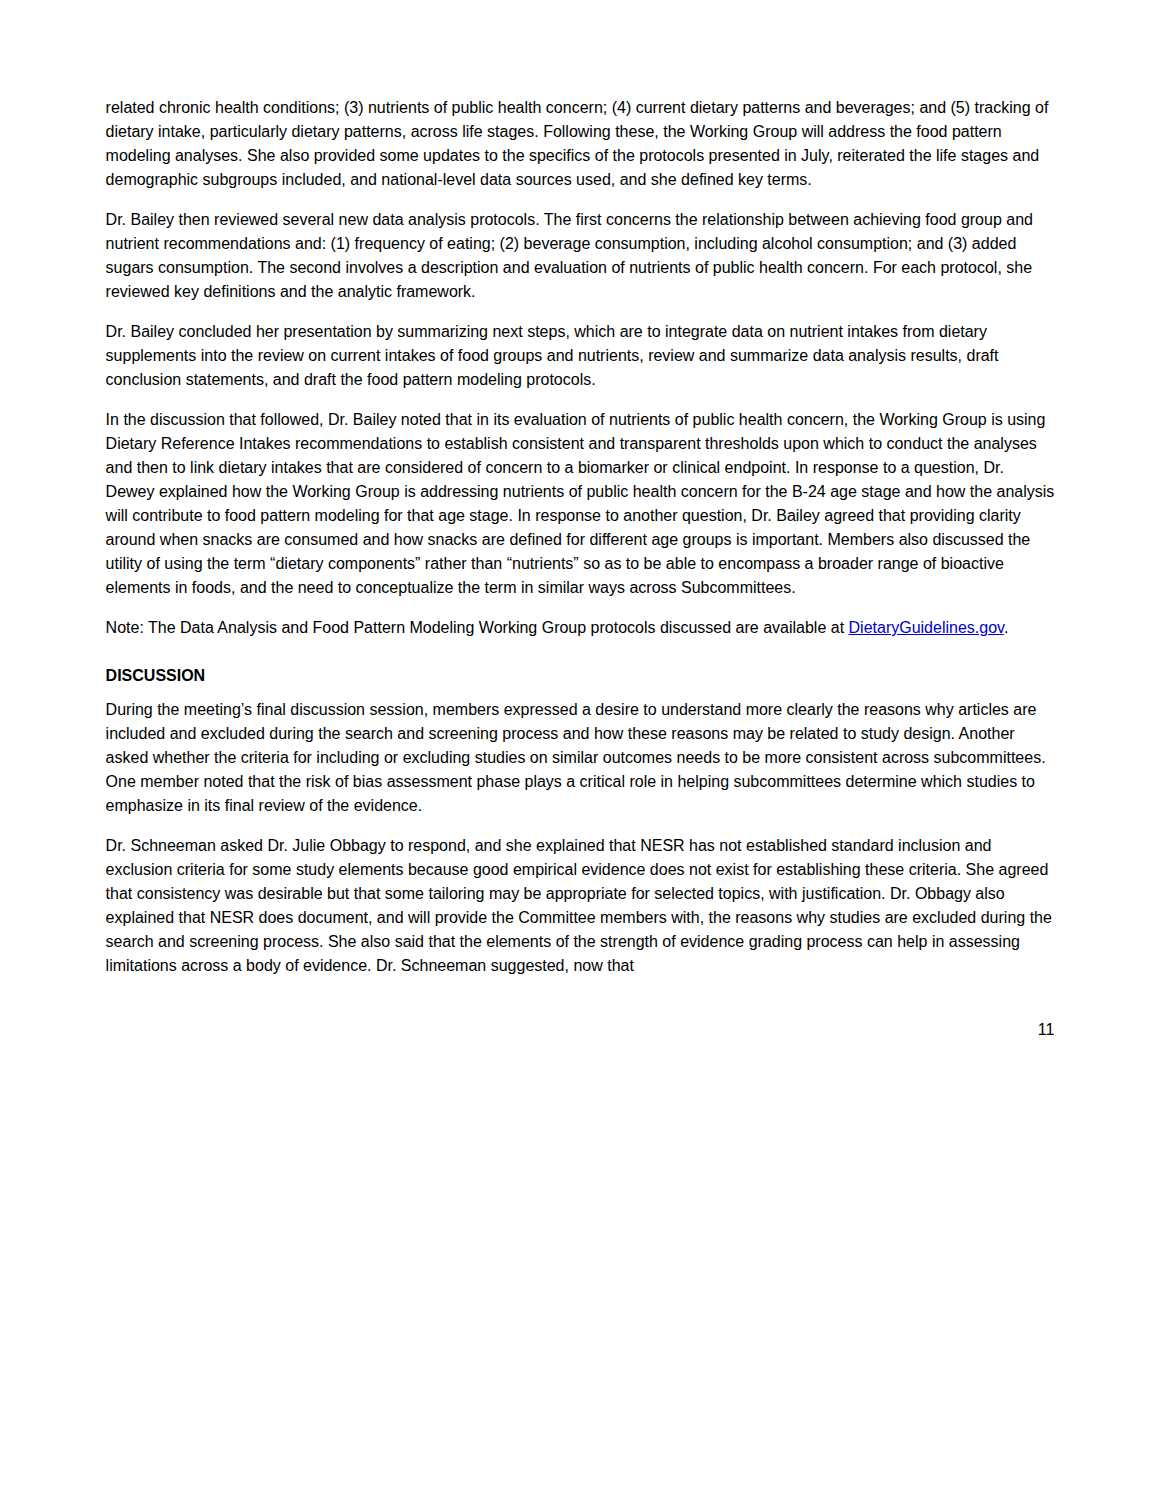related chronic health conditions; (3) nutrients of public health concern; (4) current dietary patterns and beverages; and (5) tracking of dietary intake, particularly dietary patterns, across life stages. Following these, the Working Group will address the food pattern modeling analyses. She also provided some updates to the specifics of the protocols presented in July, reiterated the life stages and demographic subgroups included, and national-level data sources used, and she defined key terms.
Dr. Bailey then reviewed several new data analysis protocols. The first concerns the relationship between achieving food group and nutrient recommendations and: (1) frequency of eating; (2) beverage consumption, including alcohol consumption; and (3) added sugars consumption. The second involves a description and evaluation of nutrients of public health concern. For each protocol, she reviewed key definitions and the analytic framework.
Dr. Bailey concluded her presentation by summarizing next steps, which are to integrate data on nutrient intakes from dietary supplements into the review on current intakes of food groups and nutrients, review and summarize data analysis results, draft conclusion statements, and draft the food pattern modeling protocols.
In the discussion that followed, Dr. Bailey noted that in its evaluation of nutrients of public health concern, the Working Group is using Dietary Reference Intakes recommendations to establish consistent and transparent thresholds upon which to conduct the analyses and then to link dietary intakes that are considered of concern to a biomarker or clinical endpoint. In response to a question, Dr. Dewey explained how the Working Group is addressing nutrients of public health concern for the B-24 age stage and how the analysis will contribute to food pattern modeling for that age stage. In response to another question, Dr. Bailey agreed that providing clarity around when snacks are consumed and how snacks are defined for different age groups is important. Members also discussed the utility of using the term “dietary components” rather than “nutrients” so as to be able to encompass a broader range of bioactive elements in foods, and the need to conceptualize the term in similar ways across Subcommittees.
Note: The Data Analysis and Food Pattern Modeling Working Group protocols discussed are available at DietaryGuidelines.gov.
Discussion
During the meeting’s final discussion session, members expressed a desire to understand more clearly the reasons why articles are included and excluded during the search and screening process and how these reasons may be related to study design. Another asked whether the criteria for including or excluding studies on similar outcomes needs to be more consistent across subcommittees. One member noted that the risk of bias assessment phase plays a critical role in helping subcommittees determine which studies to emphasize in its final review of the evidence.
Dr. Schneeman asked Dr. Julie Obbagy to respond, and she explained that NESR has not established standard inclusion and exclusion criteria for some study elements because good empirical evidence does not exist for establishing these criteria. She agreed that consistency was desirable but that some tailoring may be appropriate for selected topics, with justification. Dr. Obbagy also explained that NESR does document, and will provide the Committee members with, the reasons why studies are excluded during the search and screening process. She also said that the elements of the strength of evidence grading process can help in assessing limitations across a body of evidence. Dr. Schneeman suggested, now that
11